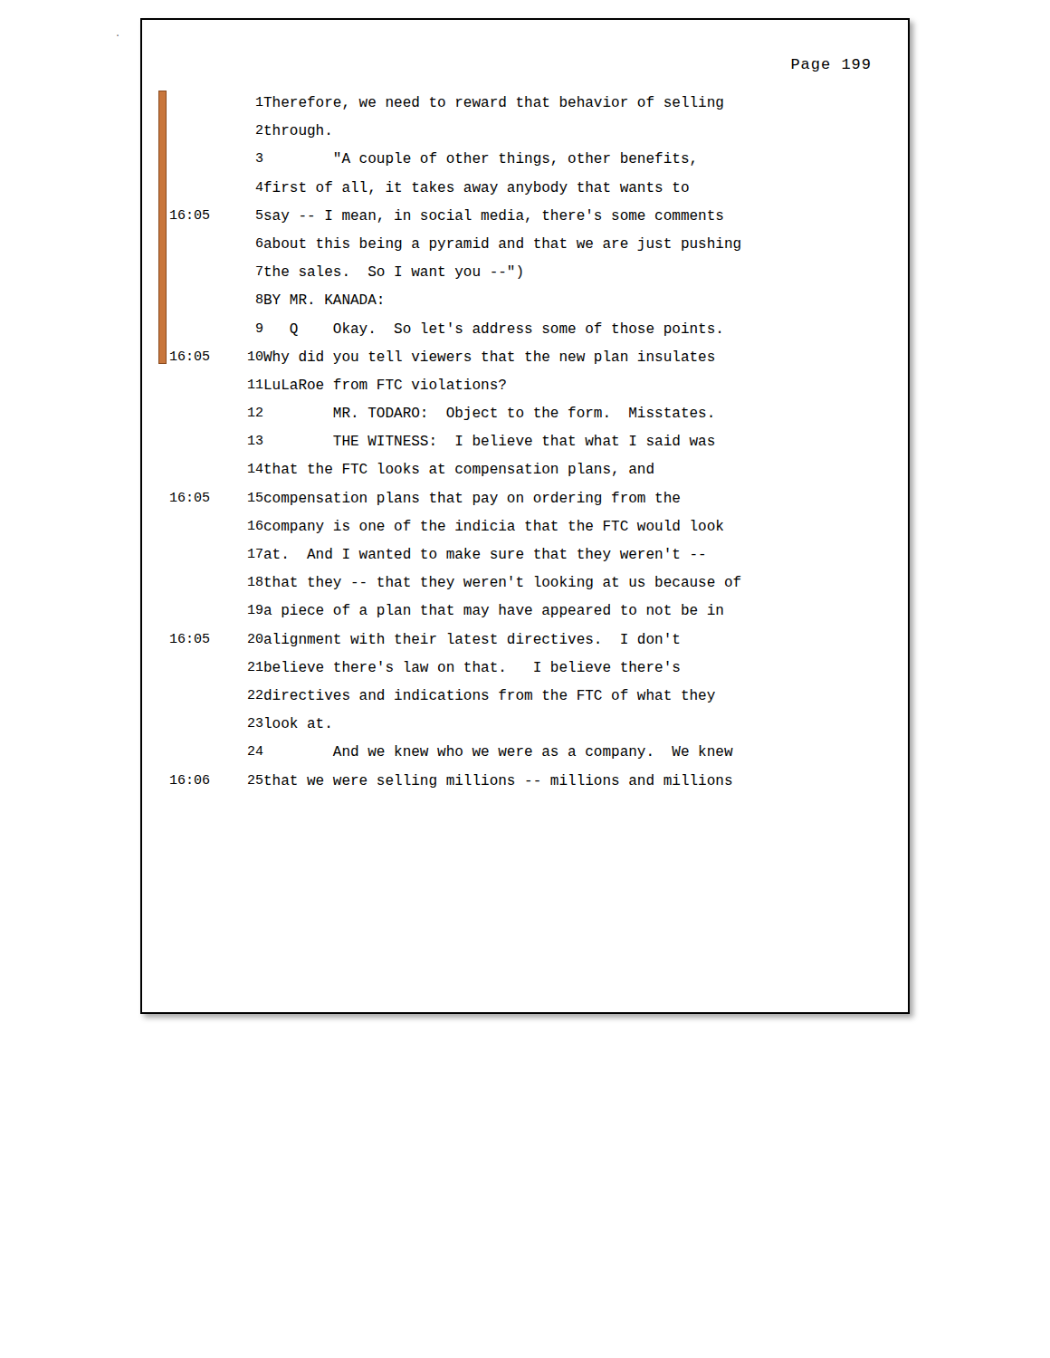.
Page 199
| | 1 | Therefore, we need to reward that behavior of selling |
| | 2 | through. |
| | 3 | "A couple of other things, other benefits, |
| | 4 | first of all, it takes away anybody that wants to |
| 16:05 | 5 | say -- I mean, in social media, there's some comments |
| | 6 | about this being a pyramid and that we are just pushing |
| | 7 | the sales. So I want you --") |
| | 8 | BY MR. KANADA: |
| | 9 | Q Okay. So let's address some of those points. |
| 16:05 | 10 | Why did you tell viewers that the new plan insulates |
| | 11 | LuLaRoe from FTC violations? |
| | 12 | MR. TODARO: Object to the form. Misstates. |
| | 13 | THE WITNESS: I believe that what I said was |
| | 14 | that the FTC looks at compensation plans, and |
| 16:05 | 15 | compensation plans that pay on ordering from the |
| | 16 | company is one of the indicia that the FTC would look |
| | 17 | at. And I wanted to make sure that they weren't -- |
| | 18 | that they -- that they weren't looking at us because of |
| | 19 | a piece of a plan that may have appeared to not be in |
| 16:05 | 20 | alignment with their latest directives. I don't |
| | 21 | believe there's law on that. I believe there's |
| | 22 | directives and indications from the FTC of what they |
| | 23 | look at. |
| | 24 | And we knew who we were as a company. We knew |
| 16:06 | 25 | that we were selling millions -- millions and millions |